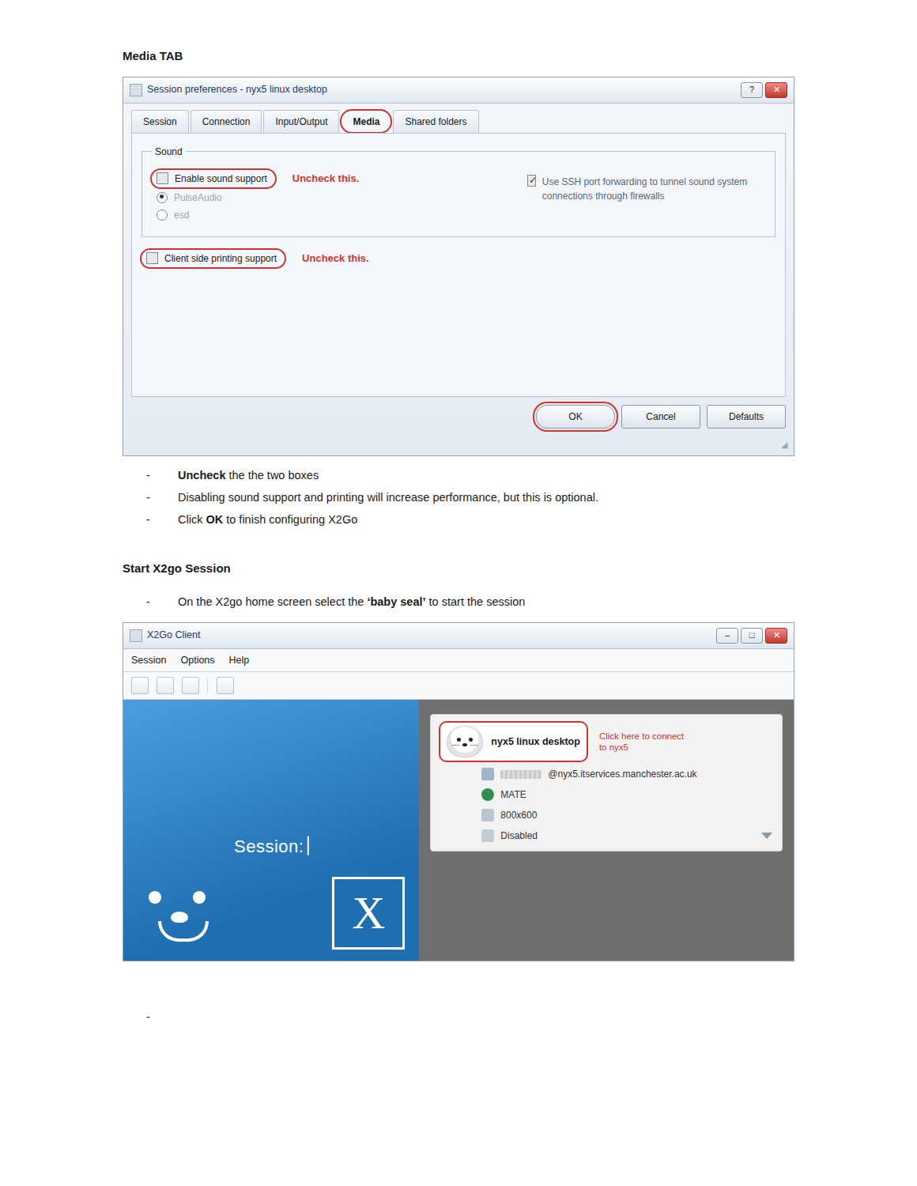Media TAB
Session preferences - nyx5 linux desktop
?✕
Session
Connection
Input/Output
Media
Shared folders
Sound
Enable sound support Uncheck this.
PulseAudio
esd
Use SSH port forwarding to tunnel sound system connections through firewalls
Client side printing support Uncheck this.
OK
Cancel
Defaults
◢
Uncheck the the two boxes
Disabling sound support and printing will increase performance, but this is optional.
Click OK to finish configuring X2Go
Start X2go Session
On the X2go home screen select the ‘baby seal’ to start the session
X2Go Client
–□✕
Session Options Help
Session:
X
nyx5 linux desktop
Click here to connect
to nyx5
@nyx5.itservices.manchester.ac.uk
MATE
800x600
Disabled
-